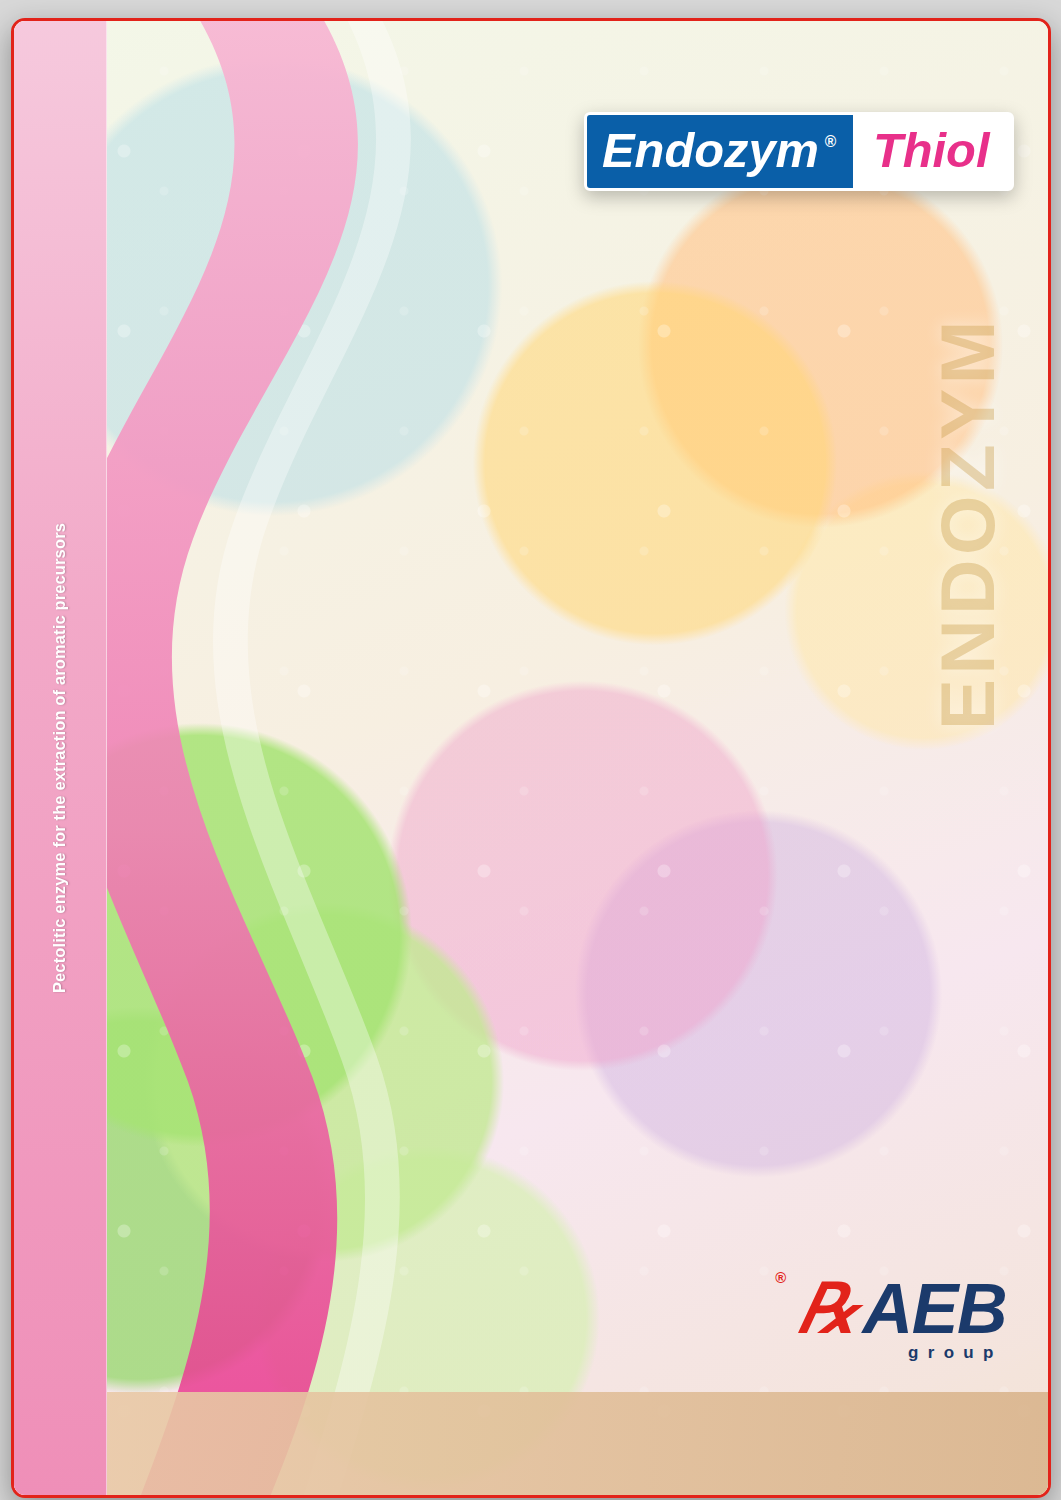ENDOZYM
Pectolitic enzyme for the extraction of aromatic precursors
Endozym®
Thiol
® ℞ AEB
group